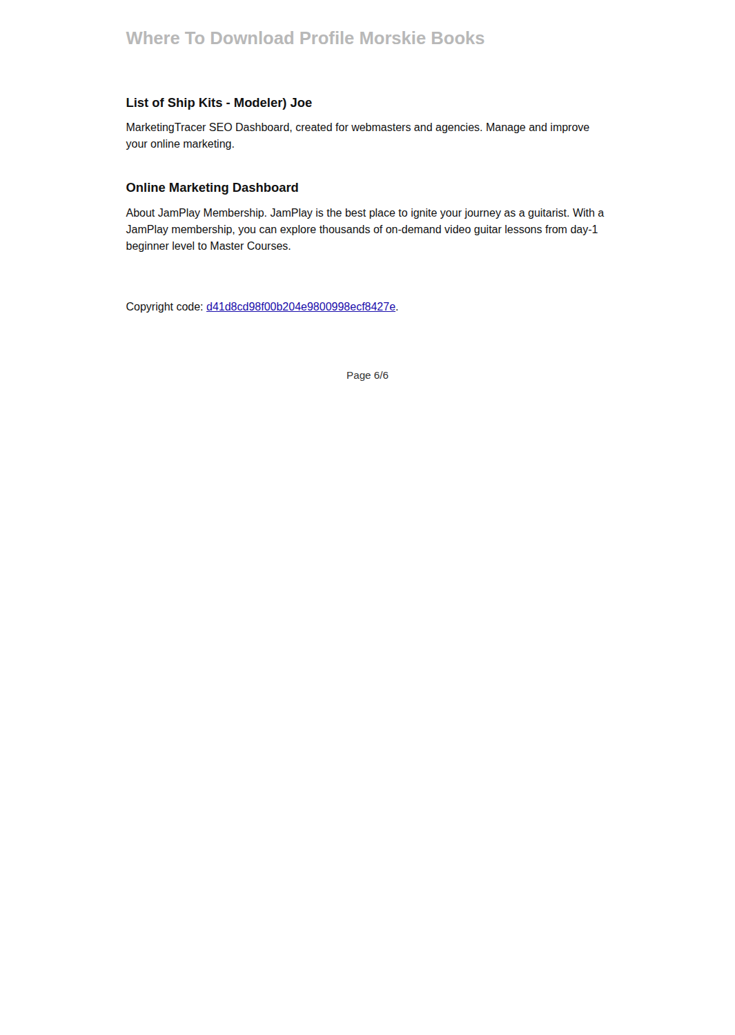Where To Download Profile Morskie Books
List of Ship Kits - Modeler) Joe
MarketingTracer SEO Dashboard, created for webmasters and agencies. Manage and improve your online marketing.
Online Marketing Dashboard
About JamPlay Membership. JamPlay is the best place to ignite your journey as a guitarist. With a JamPlay membership, you can explore thousands of on-demand video guitar lessons from day-1 beginner level to Master Courses.
Copyright code: d41d8cd98f00b204e9800998ecf8427e.
Page 6/6